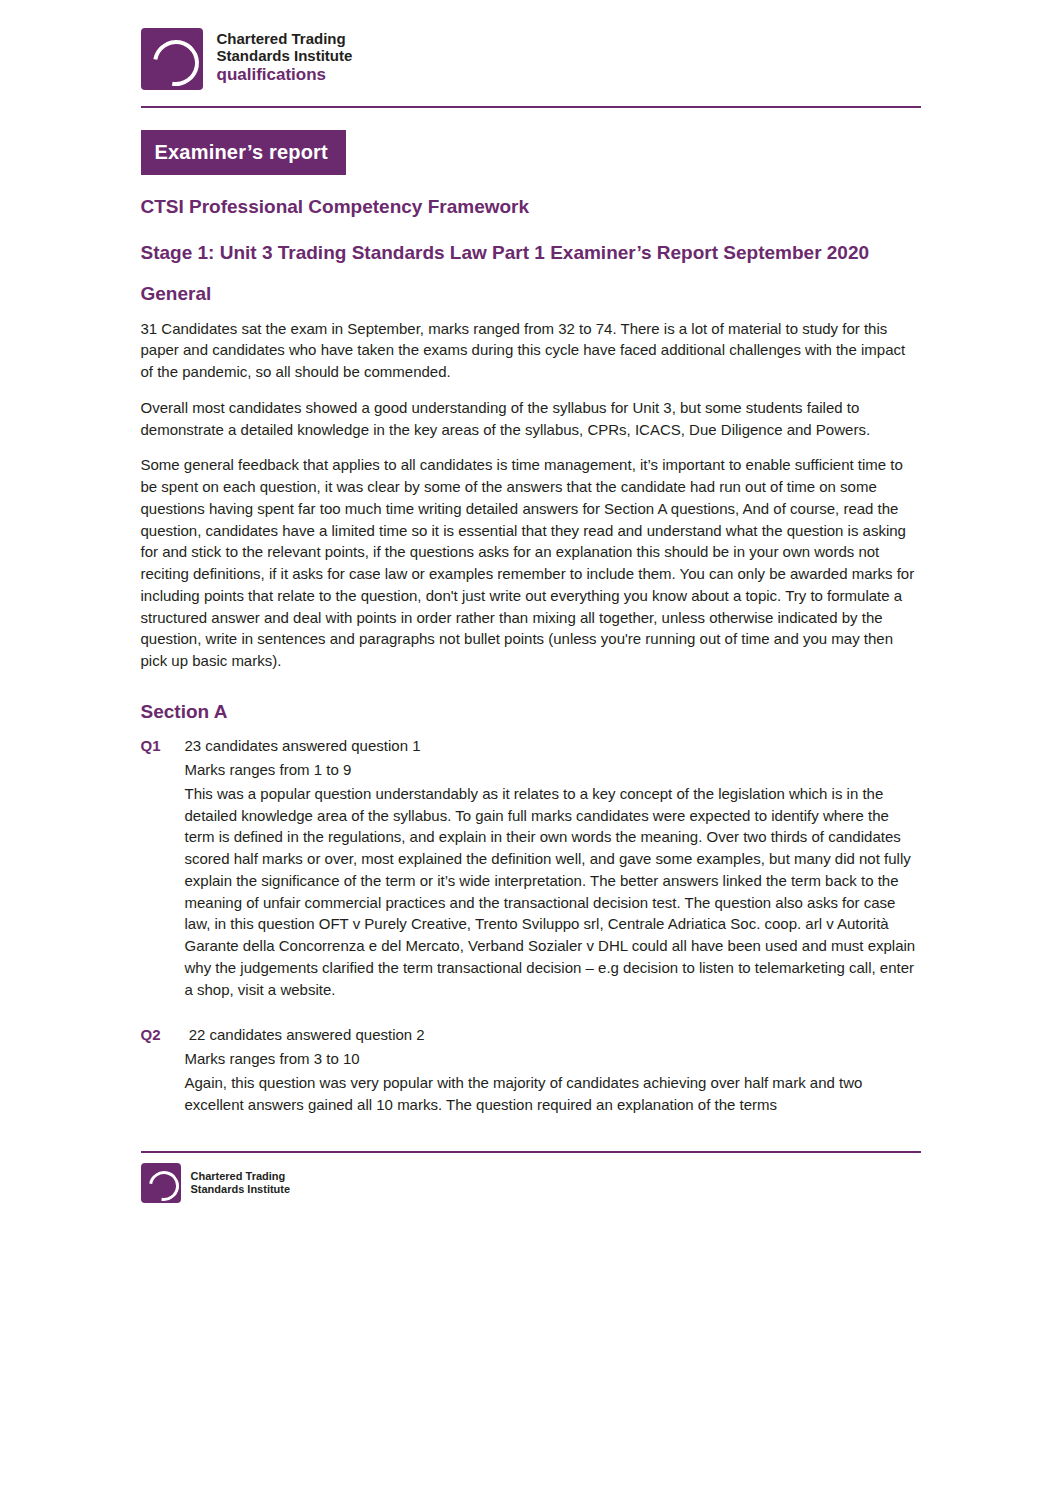Chartered Trading
Standards Institute
qualifications
Examiner’s report
CTSI Professional Competency Framework
Stage 1: Unit 3 Trading Standards Law Part 1 Examiner’s Report September 2020
General
31 Candidates sat the exam in September, marks ranged from 32 to 74. There is a lot of material to study for this paper and candidates who have taken the exams during this cycle have faced additional challenges with the impact of the pandemic, so all should be commended.
Overall most candidates showed a good understanding of the syllabus for Unit 3, but some students failed to demonstrate a detailed knowledge in the key areas of the syllabus, CPRs, ICACS, Due Diligence and Powers.
Some general feedback that applies to all candidates is time management, it’s important to enable sufficient time to be spent on each question, it was clear by some of the answers that the candidate had run out of time on some questions having spent far too much time writing detailed answers for Section A questions, And of course, read the question, candidates have a limited time so it is essential that they read and understand what the question is asking for and stick to the relevant points, if the questions asks for an explanation this should be in your own words not reciting definitions, if it asks for case law or examples remember to include them. You can only be awarded marks for including points that relate to the question, don't just write out everything you know about a topic. Try to formulate a structured answer and deal with points in order rather than mixing all together, unless otherwise indicated by the question, write in sentences and paragraphs not bullet points (unless you're running out of time and you may then pick up basic marks).
Section A
Q1
23 candidates answered question 1
Marks ranges from 1 to 9
This was a popular question understandably as it relates to a key concept of the legislation which is in the detailed knowledge area of the syllabus. To gain full marks candidates were expected to identify where the term is defined in the regulations, and explain in their own words the meaning. Over two thirds of candidates scored half marks or over, most explained the definition well, and gave some examples, but many did not fully explain the significance of the term or it’s wide interpretation. The better answers linked the term back to the meaning of unfair commercial practices and the transactional decision test. The question also asks for case law, in this question OFT v Purely Creative, Trento Sviluppo srl, Centrale Adriatica Soc. coop. arl v Autorità Garante della Concorrenza e del Mercato, Verband Sozialer v DHL could all have been used and must explain why the judgements clarified the term transactional decision – e.g decision to listen to telemarketing call, enter a shop, visit a website.
Q2
22 candidates answered question 2
Marks ranges from 3 to 10
Again, this question was very popular with the majority of candidates achieving over half mark and two excellent answers gained all 10 marks. The question required an explanation of the terms
Chartered Trading
Standards Institute